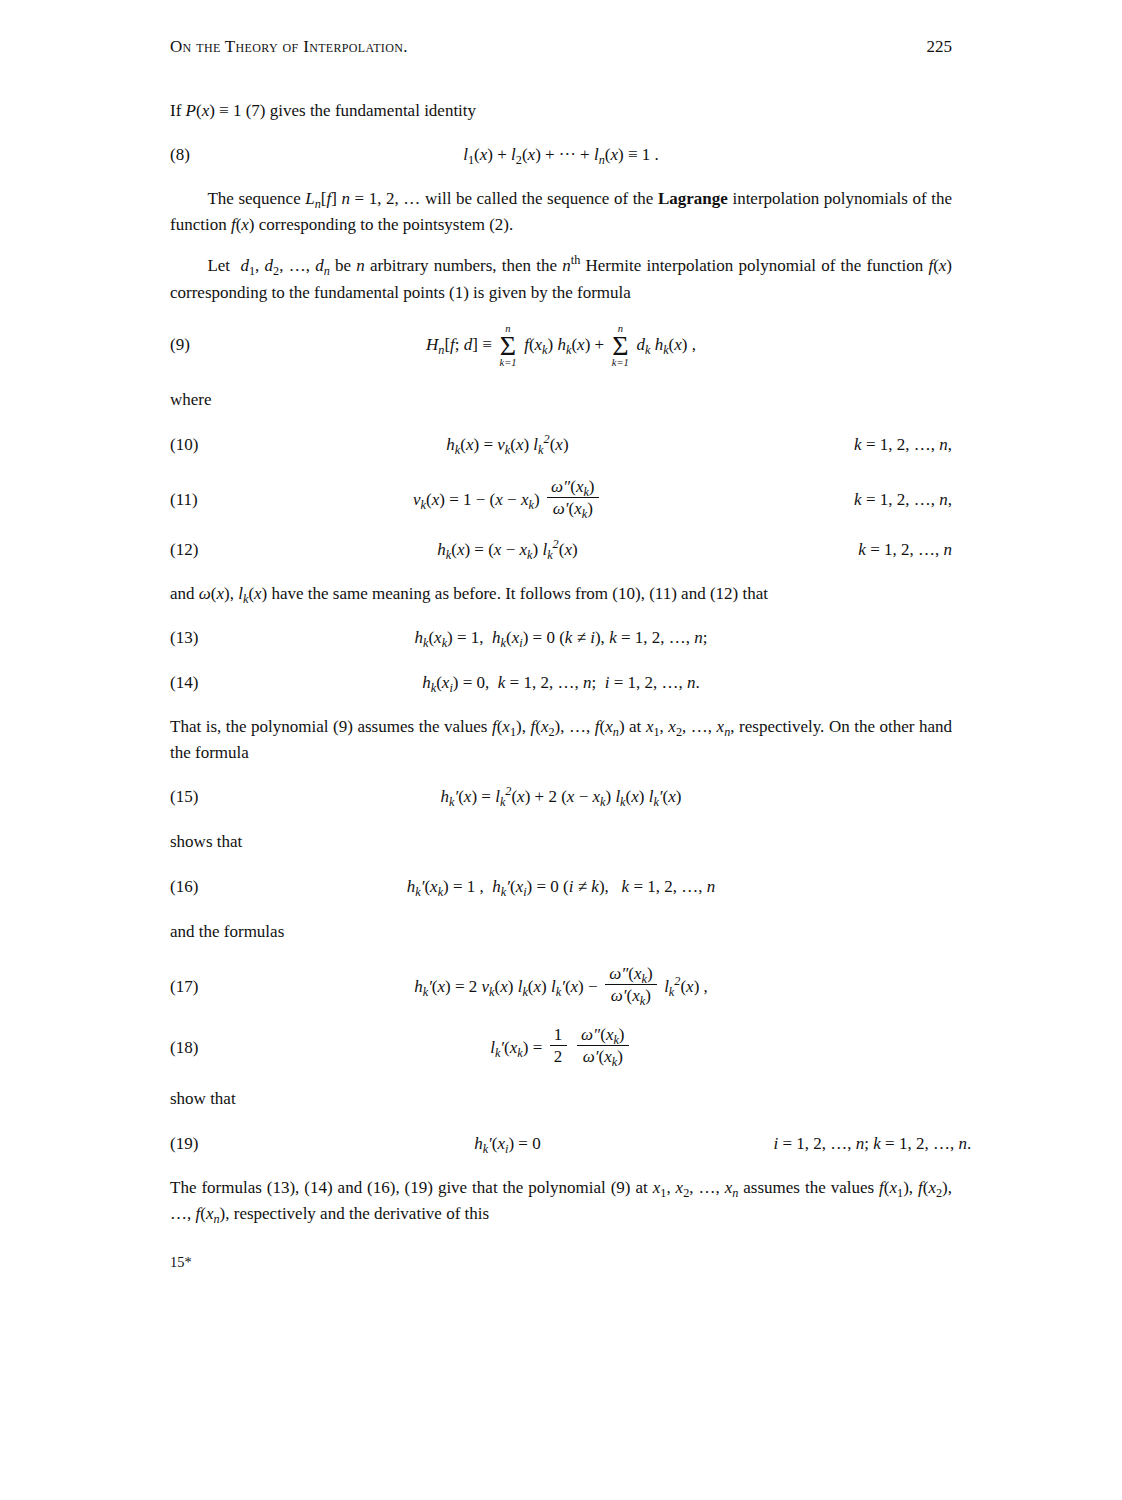On the Theory of Interpolation. 225
If P(x) ≡ 1 (7) gives the fundamental identity
(8) l1(x) + l2(x) + ··· + ln(x) ≡ 1 .
The sequence Ln[f] n = 1, 2, … will be called the sequence of the Lagrange interpolation polynomials of the function f(x) corresponding to the pointsystem (2).
Let d1, d2, …, dn be n arbitrary numbers, then the nth Hermite interpolation polynomial of the function f(x) corresponding to the fundamental points (1) is given by the formula
(9) Hn[f; d] ≡ nΣk=1 f(xk) hk(x) + nΣk=1 dk һk(x) ,
where
(10) hk(x) = vk(x) lk2(x) k = 1, 2, …, n,
(11) vk(x) = 1 − (x − xk) ω″(xk) ω′(xk) k = 1, 2, …, n,
(12) һk(x) = (x − xk) lk2(x) k = 1, 2, …, n
and ω(x), lk(x) have the same meaning as before. It follows from (10), (11) and (12) that
(13) hk(xk) = 1, hk(xi) = 0 (k ≠ i), k = 1, 2, …, n;
(14) һk(xi) = 0, k = 1, 2, …, n; i = 1, 2, …, n.
That is, the polynomial (9) assumes the values f(x1), f(x2), …, f(xn) at x1, x2, …, xn, respectively. On the other hand the formula
(15) һk′(x) = lk2(x) + 2 (x − xk) lk(x) lk′(x)
shows that
(16) һk′(xk) = 1 , һk′(xi) = 0 (i ≠ k), k = 1, 2, …, n
and the formulas
(17) hk′(x) = 2 vk(x) lk(x) lk′(x) − ω″(xk) ω′(xk) lk2(x) ,
(18) lk′(xk) = 12 ω″(xk) ω′(xk)
show that
(19) hk′(xi) = 0 i = 1, 2, …, n; k = 1, 2, …, n.
The formulas (13), (14) and (16), (19) give that the polynomial (9) at x1, x2, …, xn assumes the values f(x1), f(x2), …, f(xn), respectively and the derivative of this
15*